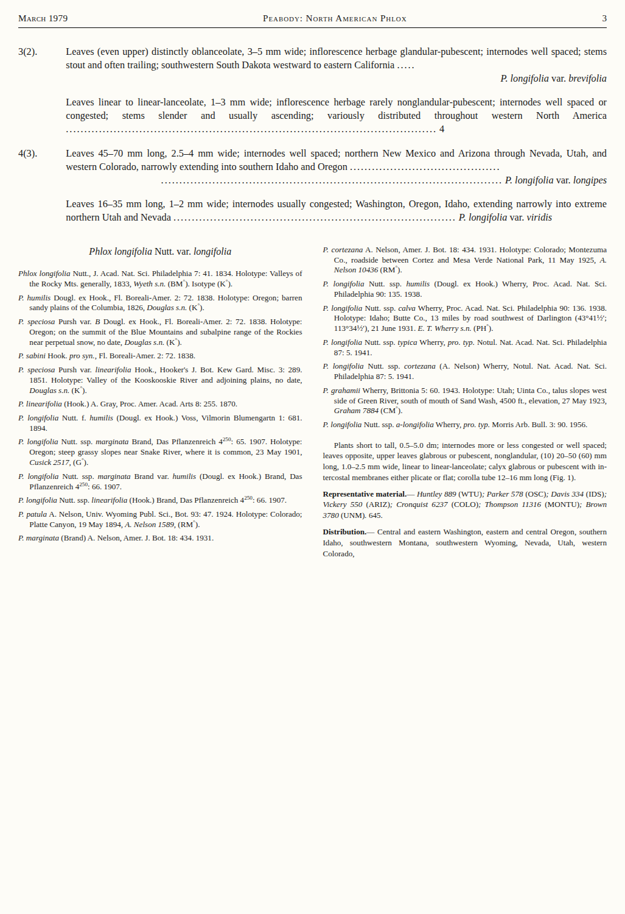March 1979 Peabody: North American Phlox 3
3(2).
Leaves (even upper) distinctly oblanceolate, 3–5 mm wide; inflorescence herbage glandular-pubescent; internodes well spaced; stems stout and often trailing; southwestern South Dakota westward to eastern California ..... P. longifolia var. brevifolia
Leaves linear to linear-lanceolate, 1–3 mm wide; inflorescence herbage rarely nonglandular-pubescent; internodes well spaced or congested; stems slender and usually ascending; variously distributed throughout western North America ..................................................................................................... 4
4(3).
Leaves 45–70 mm long, 2.5–4 mm wide; internodes well spaced; northern New Mexico and Arizona through Nevada, Utah, and western Colorado, narrowly extending into southern Idaho and Oregon ......................................... ............................................................................................. P. longifolia var. longipes
Leaves 16–35 mm long, 1–2 mm wide; internodes usually congested; Washington, Oregon, Idaho, extending narrowly into extreme northern Utah and Nevada ............................................................................. P. longifolia var. viridis
Phlox longifolia Nutt. var. longifolia
Phlox longifolia Nutt., J. Acad. Nat. Sci. Philadelphia 7: 41. 1834. Holotype: Valleys of the Rocky Mts. generally, 1833, Wyeth s.n. (BM°). Isotype (K°).
P. humilis Dougl. ex Hook., Fl. Boreali-Amer. 2: 72. 1838. Holotype: Oregon; barren sandy plains of the Columbia, 1826, Douglas s.n. (K°).
P. speciosa Pursh var. B Dougl. ex Hook., Fl. Boreali-Amer. 2: 72. 1838. Holotype: Oregon; on the summit of the Blue Mountains and subalpine range of the Rockies near perpetual snow, no date, Douglas s.n. (K°).
P. sabini Hook. pro syn., Fl. Boreali-Amer. 2: 72. 1838.
P. speciosa Pursh var. linearifolia Hook., Hooker's J. Bot. Kew Gard. Misc. 3: 289. 1851. Holotype: Valley of the Kooskooskie River and adjoining plains, no date, Douglas s.n. (K°).
P. linearifolia (Hook.) A. Gray, Proc. Amer. Acad. Arts 8: 255. 1870.
P. longifolia Nutt. f. humilis (Dougl. ex Hook.) Voss, Vilmorin Blumengartn 1: 681. 1894.
P. longifolia Nutt. ssp. marginata Brand, Das Pflanzenreich 4250: 65. 1907. Holotype: Oregon; steep grassy slopes near Snake River, where it is common, 23 May 1901, Cusick 2517, (G°).
P. longifolia Nutt. ssp. marginata Brand var. humilis (Dougl. ex Hook.) Brand, Das Pflanzenreich 4250: 66. 1907.
P. longifolia Nutt. ssp. linearifolia (Hook.) Brand, Das Pflanzenreich 4250: 66. 1907.
P. patula A. Nelson, Univ. Wyoming Publ. Sci., Bot. 93: 47. 1924. Holotype: Colorado; Platte Canyon, 19 May 1894, A. Nelson 1589, (RM°).
P. marginata (Brand) A. Nelson, Amer. J. Bot. 18: 434. 1931.
P. cortezana A. Nelson, Amer. J. Bot. 18: 434. 1931. Holotype: Colorado; Montezuma Co., roadside between Cortez and Mesa Verde National Park, 11 May 1925, A. Nelson 10436 (RM°).
P. longifolia Nutt. ssp. humilis (Dougl. ex Hook.) Wherry, Proc. Acad. Nat. Sci. Philadelphia 90: 135. 1938.
P. longifolia Nutt. ssp. calva Wherry, Proc. Acad. Nat. Sci. Philadelphia 90: 136. 1938. Holotype: Idaho; Butte Co., 13 miles by road southwest of Darlington (43°41½′; 113°34½′), 21 June 1931. E. T. Wherry s.n. (PH°).
P. longifolia Nutt. ssp. typica Wherry, pro. typ. Notul. Nat. Acad. Nat. Sci. Philadelphia 87: 5. 1941.
P. longifolia Nutt. ssp. cortezana (A. Nelson) Wherry, Notul. Nat. Acad. Nat. Sci. Philadelphia 87: 5. 1941.
P. grahamii Wherry, Brittonia 5: 60. 1943. Holotype: Utah; Uinta Co., talus slopes west side of Green River, south of mouth of Sand Wash, 4500 ft., elevation, 27 May 1923, Graham 7884 (CM°).
P. longifolia Nutt. ssp. a-longifolia Wherry, pro. typ. Morris Arb. Bull. 3: 90. 1956.
Plants short to tall, 0.5–5.0 dm; internodes more or less congested or well spaced; leaves opposite, upper leaves glabrous or pubescent, nonglandular, (10) 20–50 (60) mm long, 1.0–2.5 mm wide, linear to linear-lanceolate; calyx glabrous or pubescent with intercostal membranes either plicate or flat; corolla tube 12–16 mm long (Fig. 1).
Representative material.— Huntley 889 (WTU); Parker 578 (OSC); Davis 334 (IDS); Vickery 550 (ARIZ); Cronquist 6237 (COLO); Thompson 11316 (MONTU); Brown 3780 (UNM). 645.
Distribution.— Central and eastern Washington, eastern and central Oregon, southern Idaho, southwestern Montana, southwestern Wyoming, Nevada, Utah, western Colorado,